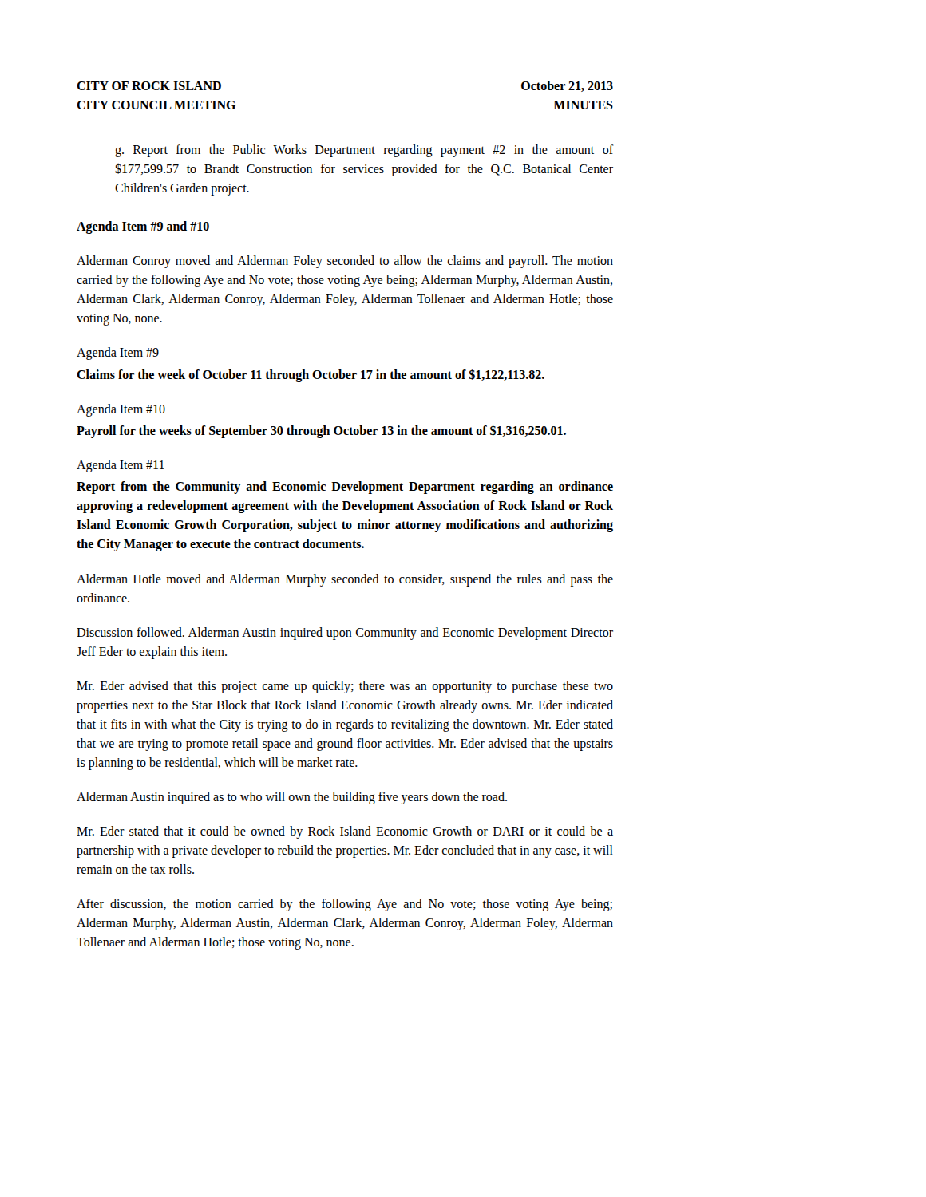CITY OF ROCK ISLAND
CITY COUNCIL MEETING
October 21, 2013
MINUTES
g. Report from the Public Works Department regarding payment #2 in the amount of $177,599.57 to Brandt Construction for services provided for the Q.C. Botanical Center Children's Garden project.
Agenda Item #9 and #10
Alderman Conroy moved and Alderman Foley seconded to allow the claims and payroll. The motion carried by the following Aye and No vote; those voting Aye being; Alderman Murphy, Alderman Austin, Alderman Clark, Alderman Conroy, Alderman Foley, Alderman Tollenaer and Alderman Hotle; those voting No, none.
Agenda Item #9
Claims for the week of October 11 through October 17 in the amount of $1,122,113.82.
Agenda Item #10
Payroll for the weeks of September 30 through October 13 in the amount of $1,316,250.01.
Agenda Item #11
Report from the Community and Economic Development Department regarding an ordinance approving a redevelopment agreement with the Development Association of Rock Island or Rock Island Economic Growth Corporation, subject to minor attorney modifications and authorizing the City Manager to execute the contract documents.
Alderman Hotle moved and Alderman Murphy seconded to consider, suspend the rules and pass the ordinance.
Discussion followed. Alderman Austin inquired upon Community and Economic Development Director Jeff Eder to explain this item.
Mr. Eder advised that this project came up quickly; there was an opportunity to purchase these two properties next to the Star Block that Rock Island Economic Growth already owns. Mr. Eder indicated that it fits in with what the City is trying to do in regards to revitalizing the downtown. Mr. Eder stated that we are trying to promote retail space and ground floor activities. Mr. Eder advised that the upstairs is planning to be residential, which will be market rate.
Alderman Austin inquired as to who will own the building five years down the road.
Mr. Eder stated that it could be owned by Rock Island Economic Growth or DARI or it could be a partnership with a private developer to rebuild the properties. Mr. Eder concluded that in any case, it will remain on the tax rolls.
After discussion, the motion carried by the following Aye and No vote; those voting Aye being; Alderman Murphy, Alderman Austin, Alderman Clark, Alderman Conroy, Alderman Foley, Alderman Tollenaer and Alderman Hotle; those voting No, none.